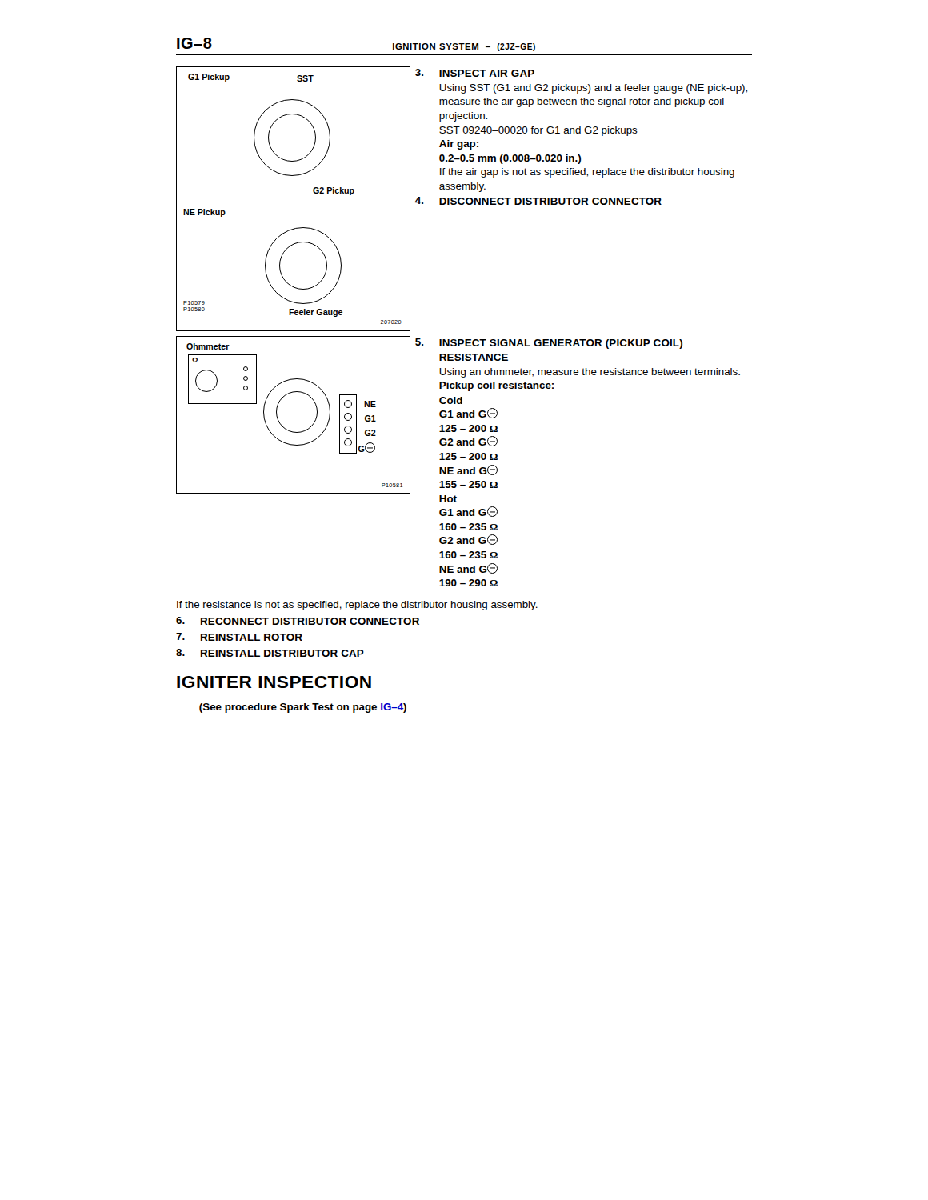IG–8
IGNITION SYSTEM – (2JZ–GE)
G1 Pickup
SST
G2 Pickup
NE Pickup
Feeler Gauge
P10579
P10580
207020
3.
INSPECT AIR GAP
Using SST (G1 and G2 pickups) and a feeler gauge (NE pick-up), measure the air gap between the signal rotor and pickup coil projection.
SST 09240–00020 for G1 and G2 pickups
Air gap:
0.2–0.5 mm (0.008–0.020 in.)
If the air gap is not as specified, replace the distributor housing assembly.
4.
DISCONNECT DISTRIBUTOR CONNECTOR
Ohmmeter
Ω
NE
G1
G2
G
P10581
5.
INSPECT SIGNAL GENERATOR (PICKUP COIL) RESISTANCE
Using an ohmmeter, measure the resistance between terminals.
Pickup coil resistance:
Cold
G1 and G
125 – 200 Ω
G2 and G
125 – 200 Ω
NE and G
155 – 250 Ω
Hot
G1 and G
160 – 235 Ω
G2 and G
160 – 235 Ω
NE and G
190 – 290 Ω
If the resistance is not as specified, replace the distributor housing assembly.
6.
RECONNECT DISTRIBUTOR CONNECTOR
7.
REINSTALL ROTOR
8.
REINSTALL DISTRIBUTOR CAP
IGNITER INSPECTION
(See procedure Spark Test on page IG–4)